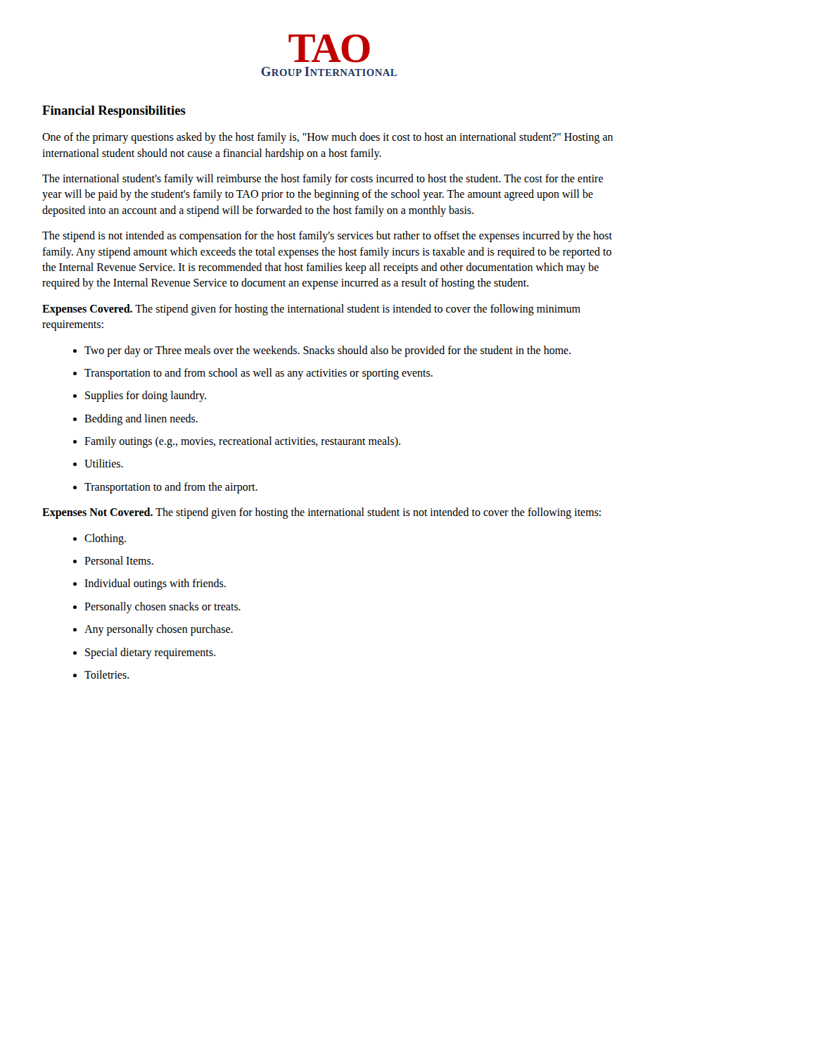TAO GROUP INTERNATIONAL
Financial Responsibilities
One of the primary questions asked by the host family is, "How much does it cost to host an international student?" Hosting an international student should not cause a financial hardship on a host family.
The international student's family will reimburse the host family for costs incurred to host the student. The cost for the entire year will be paid by the student's family to TAO prior to the beginning of the school year. The amount agreed upon will be deposited into an account and a stipend will be forwarded to the host family on a monthly basis.
The stipend is not intended as compensation for the host family's services but rather to offset the expenses incurred by the host family. Any stipend amount which exceeds the total expenses the host family incurs is taxable and is required to be reported to the Internal Revenue Service. It is recommended that host families keep all receipts and other documentation which may be required by the Internal Revenue Service to document an expense incurred as a result of hosting the student.
Expenses Covered. The stipend given for hosting the international student is intended to cover the following minimum requirements:
Two per day or Three meals over the weekends. Snacks should also be provided for the student in the home.
Transportation to and from school as well as any activities or sporting events.
Supplies for doing laundry.
Bedding and linen needs.
Family outings (e.g., movies, recreational activities, restaurant meals).
Utilities.
Transportation to and from the airport.
Expenses Not Covered. The stipend given for hosting the international student is not intended to cover the following items:
Clothing.
Personal Items.
Individual outings with friends.
Personally chosen snacks or treats.
Any personally chosen purchase.
Special dietary requirements.
Toiletries.